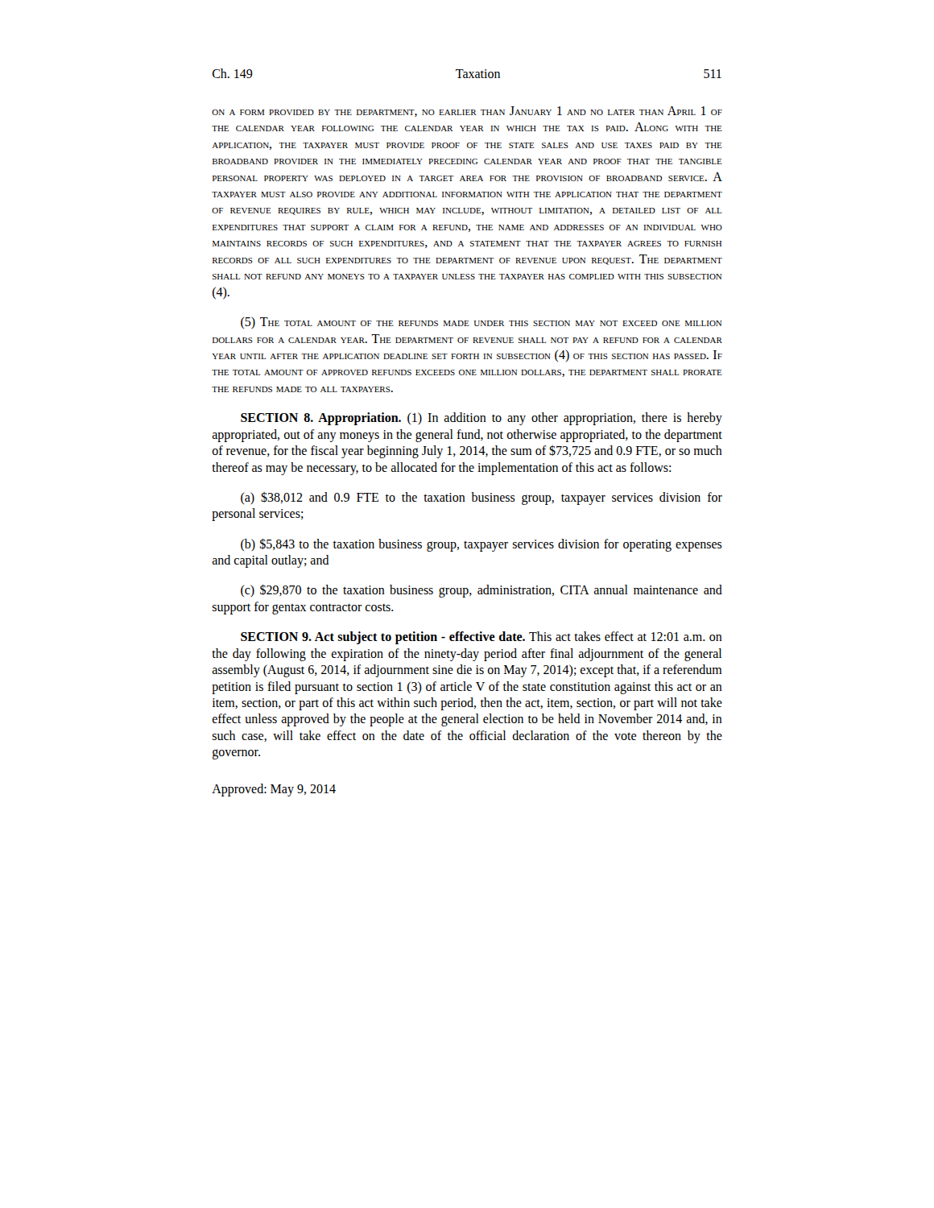Ch. 149 Taxation 511
on a form provided by the department, no earlier than January 1 and no later than April 1 of the calendar year following the calendar year in which the tax is paid. Along with the application, the taxpayer must provide proof of the state sales and use taxes paid by the broadband provider in the immediately preceding calendar year and proof that the tangible personal property was deployed in a target area for the provision of broadband service. A taxpayer must also provide any additional information with the application that the department of revenue requires by rule, which may include, without limitation, a detailed list of all expenditures that support a claim for a refund, the name and addresses of an individual who maintains records of such expenditures, and a statement that the taxpayer agrees to furnish records of all such expenditures to the department of revenue upon request. The department shall not refund any moneys to a taxpayer unless the taxpayer has complied with this subsection (4).
(5) The total amount of the refunds made under this section may not exceed one million dollars for a calendar year. The department of revenue shall not pay a refund for a calendar year until after the application deadline set forth in subsection (4) of this section has passed. If the total amount of approved refunds exceeds one million dollars, the department shall prorate the refunds made to all taxpayers.
SECTION 8. Appropriation. (1) In addition to any other appropriation, there is hereby appropriated, out of any moneys in the general fund, not otherwise appropriated, to the department of revenue, for the fiscal year beginning July 1, 2014, the sum of $73,725 and 0.9 FTE, or so much thereof as may be necessary, to be allocated for the implementation of this act as follows:
(a) $38,012 and 0.9 FTE to the taxation business group, taxpayer services division for personal services;
(b) $5,843 to the taxation business group, taxpayer services division for operating expenses and capital outlay; and
(c) $29,870 to the taxation business group, administration, CITA annual maintenance and support for gentax contractor costs.
SECTION 9. Act subject to petition - effective date. This act takes effect at 12:01 a.m. on the day following the expiration of the ninety-day period after final adjournment of the general assembly (August 6, 2014, if adjournment sine die is on May 7, 2014); except that, if a referendum petition is filed pursuant to section 1 (3) of article V of the state constitution against this act or an item, section, or part of this act within such period, then the act, item, section, or part will not take effect unless approved by the people at the general election to be held in November 2014 and, in such case, will take effect on the date of the official declaration of the vote thereon by the governor.
Approved: May 9, 2014